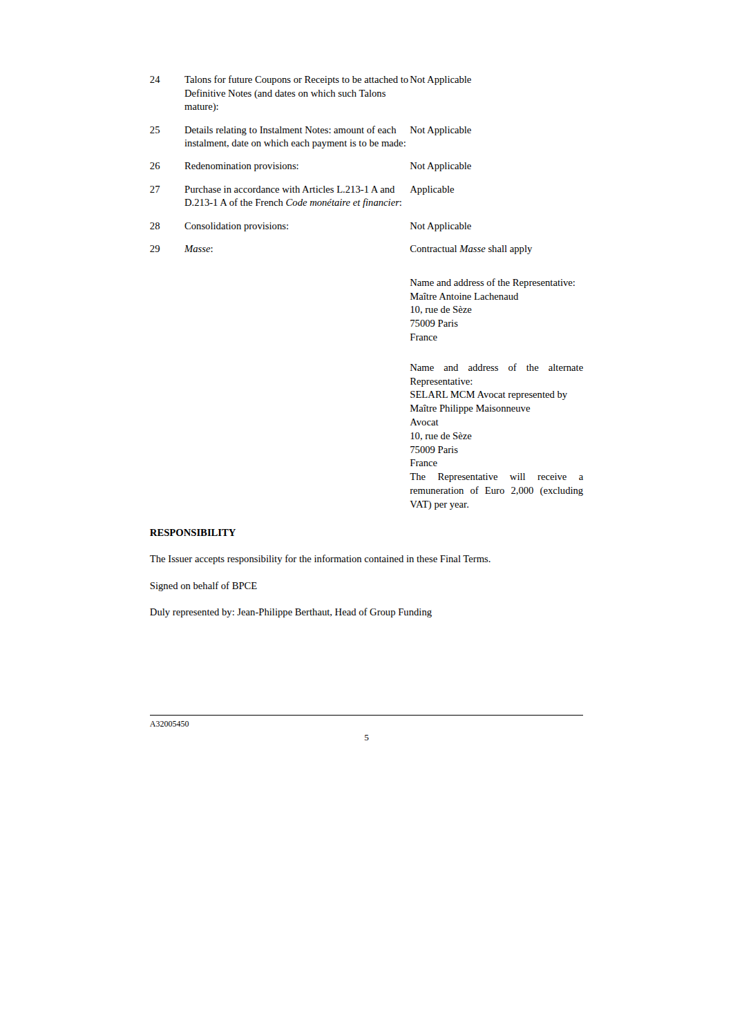| 24 | Talons for future Coupons or Receipts to be attached to Definitive Notes (and dates on which such Talons mature): | Not Applicable |
| 25 | Details relating to Instalment Notes: amount of each instalment, date on which each payment is to be made: | Not Applicable |
| 26 | Redenomination provisions: | Not Applicable |
| 27 | Purchase in accordance with Articles L.213-1 A and D.213-1 A of the French Code monétaire et financier : | Applicable |
| 28 | Consolidation provisions: | Not Applicable |
| 29 | Masse : | Contractual Masse shall apply Name and address of the Representative: Maître Antoine Lachenaud 10, rue de Sèze 75009 Paris France Name and address of the alternate Representative: SELARL MCM Avocat represented by Maître Philippe Maisonneuve Avocat 10, rue de Sèze 75009 Paris France The Representative will receive a remuneration of Euro 2,000 (excluding VAT) per year. |
RESPONSIBILITY
The Issuer accepts responsibility for the information contained in these Final Terms.
Signed on behalf of BPCE
Duly represented by: Jean-Philippe Berthaut, Head of Group Funding
A32005450
5